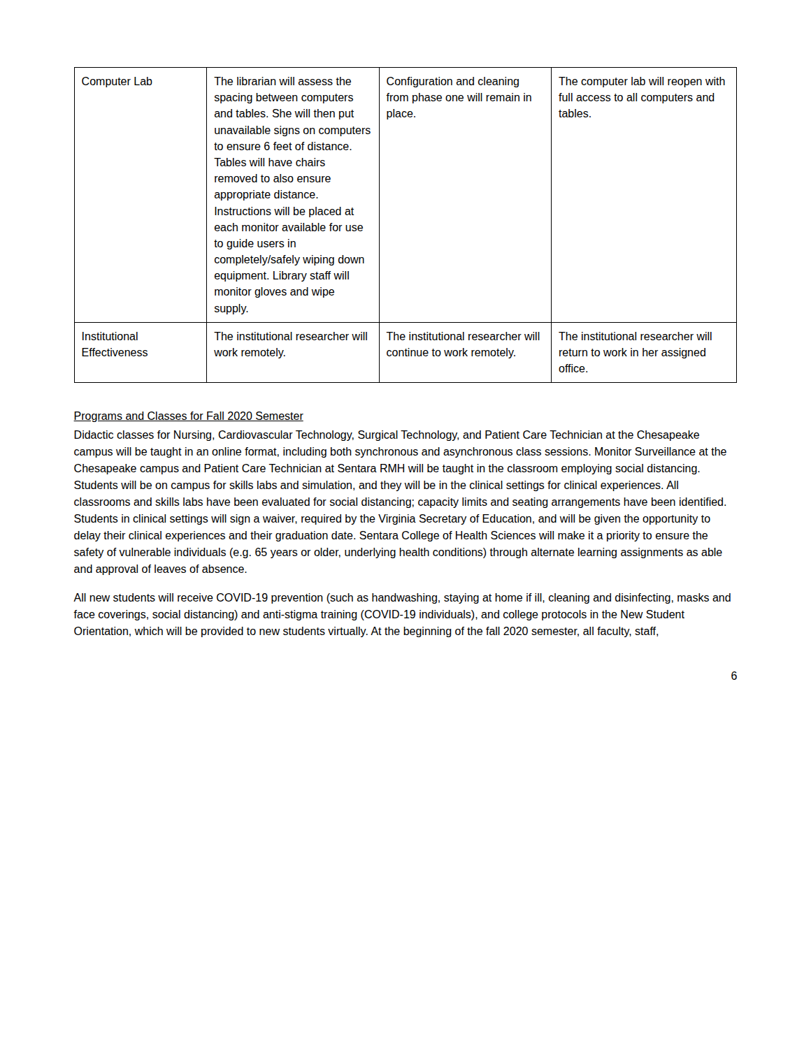| Computer Lab | The librarian will assess the spacing between computers and tables. She will then put unavailable signs on computers to ensure 6 feet of distance. Tables will have chairs removed to also ensure appropriate distance. Instructions will be placed at each monitor available for use to guide users in completely/safely wiping down equipment. Library staff will monitor gloves and wipe supply. | Configuration and cleaning from phase one will remain in place. | The computer lab will reopen with full access to all computers and tables. |
| Institutional Effectiveness | The institutional researcher will work remotely. | The institutional researcher will continue to work remotely. | The institutional researcher will return to work in her assigned office. |
Programs and Classes for Fall 2020 Semester
Didactic classes for Nursing, Cardiovascular Technology, Surgical Technology, and Patient Care Technician at the Chesapeake campus will be taught in an online format, including both synchronous and asynchronous class sessions. Monitor Surveillance at the Chesapeake campus and Patient Care Technician at Sentara RMH will be taught in the classroom employing social distancing. Students will be on campus for skills labs and simulation, and they will be in the clinical settings for clinical experiences. All classrooms and skills labs have been evaluated for social distancing; capacity limits and seating arrangements have been identified. Students in clinical settings will sign a waiver, required by the Virginia Secretary of Education, and will be given the opportunity to delay their clinical experiences and their graduation date. Sentara College of Health Sciences will make it a priority to ensure the safety of vulnerable individuals (e.g. 65 years or older, underlying health conditions) through alternate learning assignments as able and approval of leaves of absence.
All new students will receive COVID-19 prevention (such as handwashing, staying at home if ill, cleaning and disinfecting, masks and face coverings, social distancing) and anti-stigma training (COVID-19 individuals), and college protocols in the New Student Orientation, which will be provided to new students virtually. At the beginning of the fall 2020 semester, all faculty, staff,
6